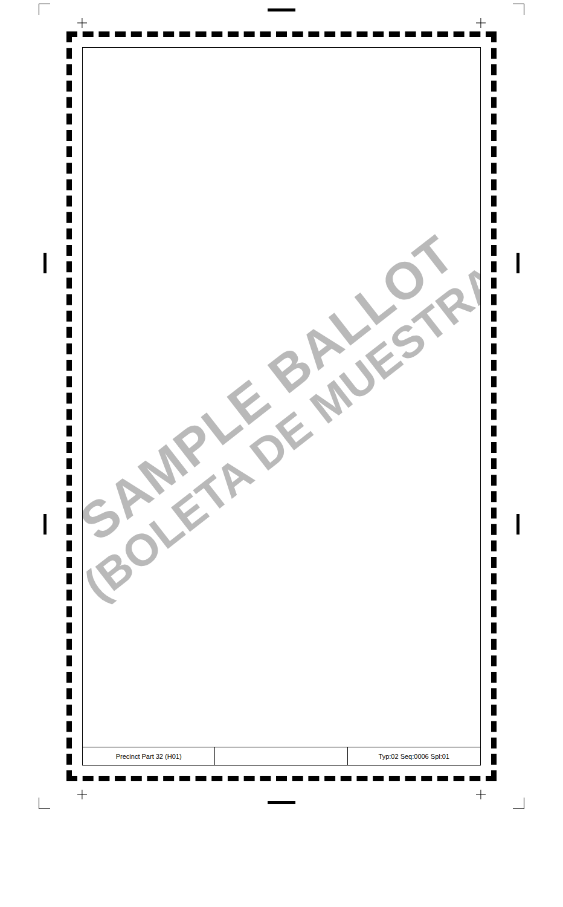SAMPLE BALLOT
(BOLETA DE MUESTRA)
Precinct Part 32 (H01)
Typ:02 Seq:0006 Spl:01